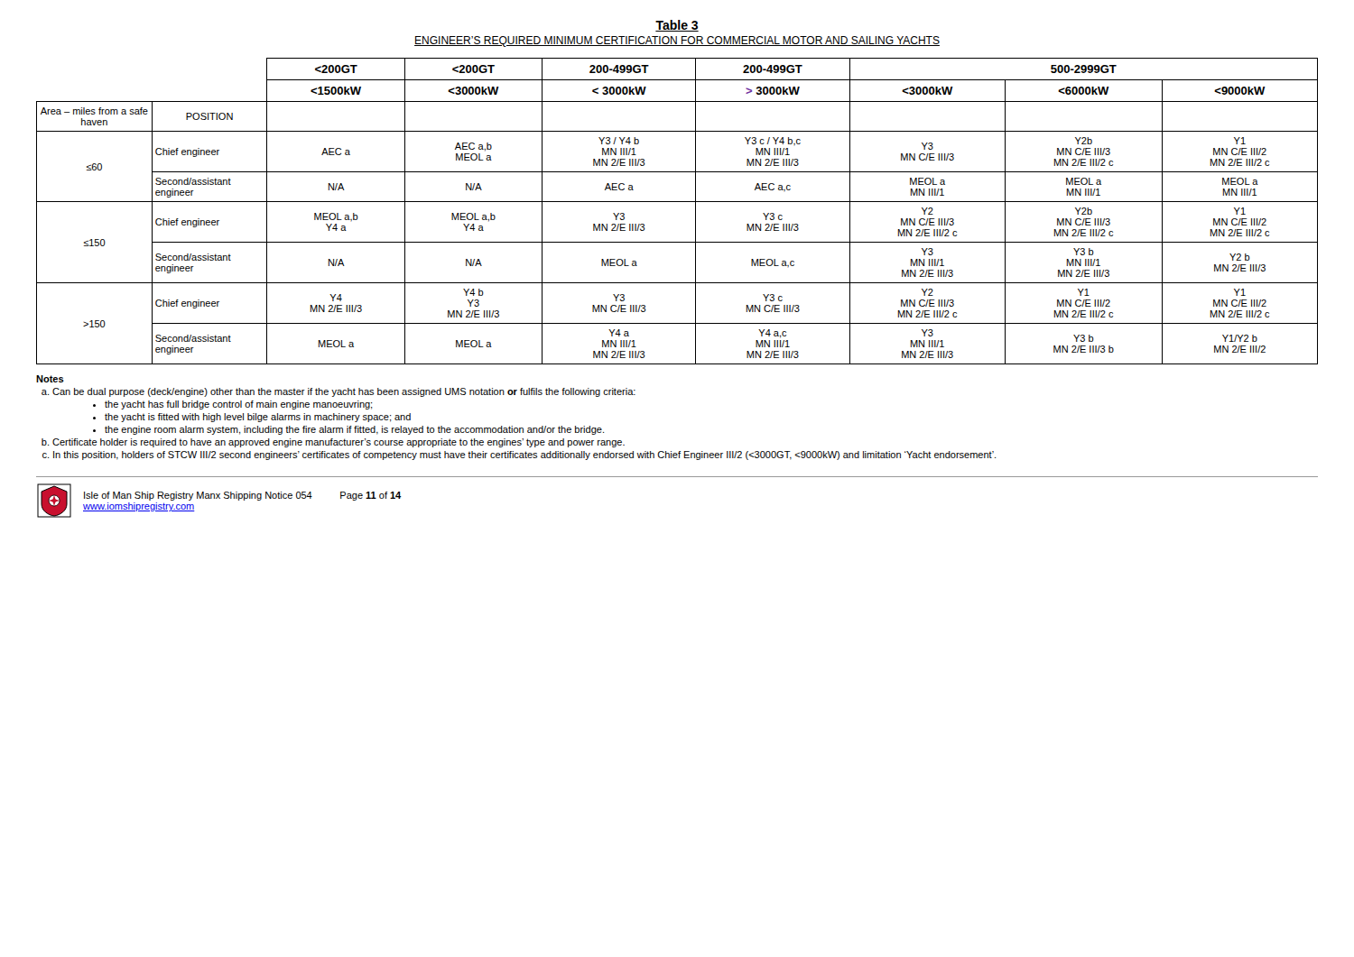Table 3
ENGINEER’S REQUIRED MINIMUM CERTIFICATION FOR COMMERCIAL MOTOR AND SAILING YACHTS
| | | <200GT | <200GT | 200-499GT | 200-499GT | 500-2999GT |
| | | <1500kW | <3000kW | < 3000kW | > 3000kW | <3000kW | <6000kW | <9000kW |
| Area – miles from a safe haven | POSITION | | | | | | | |
| ≤60 | Chief engineer | AEC a | AEC a,b MEOL a | Y3 / Y4 b MN III/1 MN 2/E III/3 | Y3 c / Y4 b,c MN III/1 MN 2/E III/3 | Y3 MN C/E III/3 | Y2b MN C/E III/3 MN 2/E III/2 c | Y1 MN C/E III/2 MN 2/E III/2 c |
| Second/assistant engineer | N/A | N/A | AEC a | AEC a,c | MEOL a MN III/1 | MEOL a MN III/1 | MEOL a MN III/1 |
| ≤150 | Chief engineer | MEOL a,b Y4 a | MEOL a,b Y4 a | Y3 MN 2/E III/3 | Y3 c MN 2/E III/3 | Y2 MN C/E III/3 MN 2/E III/2 c | Y2b MN C/E III/3 MN 2/E III/2 c | Y1 MN C/E III/2 MN 2/E III/2 c |
| Second/assistant engineer | N/A | N/A | MEOL a | MEOL a,c | Y3 MN III/1 MN 2/E III/3 | Y3 b MN III/1 MN 2/E III/3 | Y2 b MN 2/E III/3 |
| >150 | Chief engineer | Y4 MN 2/E III/3 | Y4 b Y3 MN 2/E III/3 | Y3 MN C/E III/3 | Y3 c MN C/E III/3 | Y2 MN C/E III/3 MN 2/E III/2 c | Y1 MN C/E III/2 MN 2/E III/2 c | Y1 MN C/E III/2 MN 2/E III/2 c |
| Second/assistant engineer | MEOL a | MEOL a | Y4 a MN III/1 MN 2/E III/3 | Y4 a,c MN III/1 MN 2/E III/3 | Y3 MN III/1 MN 2/E III/3 | Y3 b MN 2/E III/3 b | Y1/Y2 b MN 2/E III/2 |
Notes
Can be dual purpose (deck/engine) other than the master if the yacht has been assigned UMS notation or fulfils the following criteria:
the yacht has full bridge control of main engine manoeuvring;
the yacht is fitted with high level bilge alarms in machinery space; and
the engine room alarm system, including the fire alarm if fitted, is relayed to the accommodation and/or the bridge.
Certificate holder is required to have an approved engine manufacturer’s course appropriate to the engines’ type and power range.
In this position, holders of STCW III/2 second engineers’ certificates of competency must have their certificates additionally endorsed with Chief Engineer III/2 (<3000GT, <9000kW) and limitation ‘Yacht endorsement’.
Isle of Man Ship Registry Manx Shipping Notice 054 Page 11 of 14
www.iomshipregistry.com